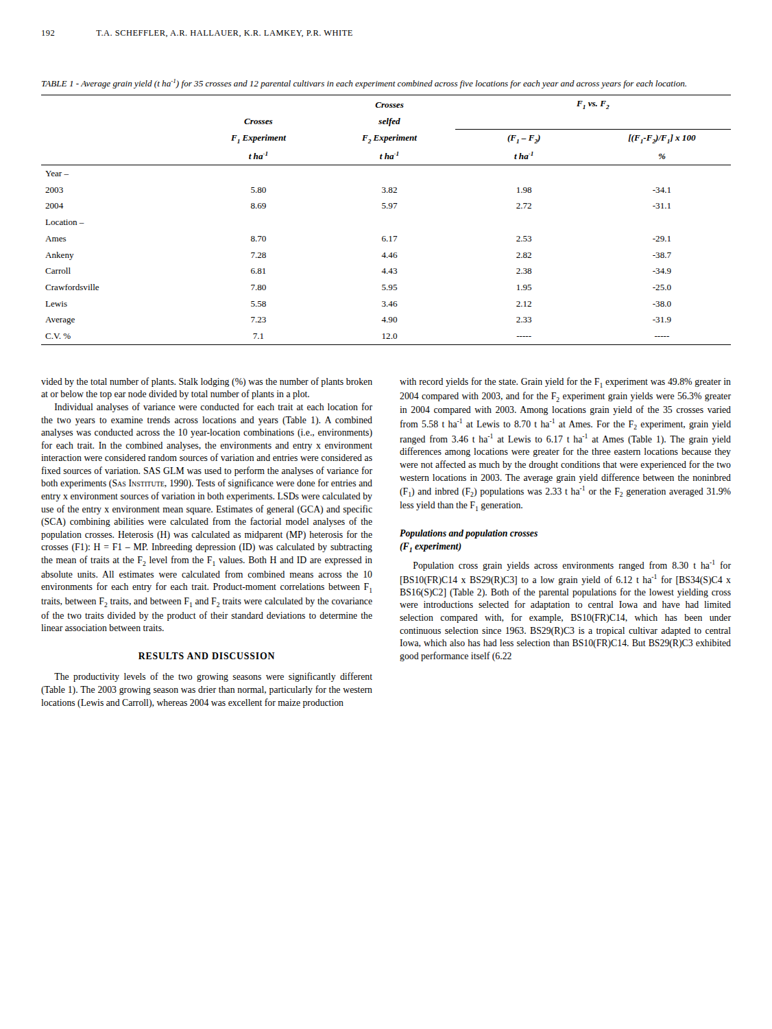192 T.A. SCHEFFLER, A.R. HALLAUER, K.R. LAMKEY, P.R. WHITE
TABLE 1 - Average grain yield (t ha-1) for 35 crosses and 12 parental cultivars in each experiment combined across five locations for each year and across years for each location.
| | | Crosses | F 1 vs. F 2 |
| --- | --- | --- | --- |
| | Crosses | selfed | |
| | F 1 Experiment | F 2 Experiment | (F 1 – F 2 ) | [(F 1 -F 2 )/F 1 ] x 100 |
| | t ha -1 | t ha -1 | t ha -1 | % |
| Year – | | | | |
| 2003 | 5.80 | 3.82 | 1.98 | -34.1 |
| 2004 | 8.69 | 5.97 | 2.72 | -31.1 |
| Location – | | | | |
| Ames | 8.70 | 6.17 | 2.53 | -29.1 |
| Ankeny | 7.28 | 4.46 | 2.82 | -38.7 |
| Carroll | 6.81 | 4.43 | 2.38 | -34.9 |
| Crawfordsville | 7.80 | 5.95 | 1.95 | -25.0 |
| Lewis | 5.58 | 3.46 | 2.12 | -38.0 |
| Average | 7.23 | 4.90 | 2.33 | -31.9 |
| C.V. % | 7.1 | 12.0 | ----- | ----- |
vided by the total number of plants. Stalk lodging (%) was the number of plants broken at or below the top ear node divided by total number of plants in a plot.
Individual analyses of variance were conducted for each trait at each location for the two years to examine trends across locations and years (Table 1). A combined analyses was conducted across the 10 year-location combinations (i.e., environments) for each trait. In the combined analyses, the environments and entry x environment interaction were considered random sources of variation and entries were considered as fixed sources of variation. SAS GLM was used to perform the analyses of variance for both experiments (Sas Institute, 1990). Tests of significance were done for entries and entry x environment sources of variation in both experiments. LSDs were calculated by use of the entry x environment mean square. Estimates of general (GCA) and specific (SCA) combining abilities were calculated from the factorial model analyses of the population crosses. Heterosis (H) was calculated as midparent (MP) heterosis for the crosses (F1): H = F1 – MP. Inbreeding depression (ID) was calculated by subtracting the mean of traits at the F2 level from the F1 values. Both H and ID are expressed in absolute units. All estimates were calculated from combined means across the 10 environments for each entry for each trait. Product-moment correlations between F1 traits, between F2 traits, and between F1 and F2 traits were calculated by the covariance of the two traits divided by the product of their standard deviations to determine the linear association between traits.
RESULTS AND DISCUSSION
The productivity levels of the two growing seasons were significantly different (Table 1). The 2003 growing season was drier than normal, particularly for the western locations (Lewis and Carroll), whereas 2004 was excellent for maize production
with record yields for the state. Grain yield for the F1 experiment was 49.8% greater in 2004 compared with 2003, and for the F2 experiment grain yields were 56.3% greater in 2004 compared with 2003. Among locations grain yield of the 35 crosses varied from 5.58 t ha-1 at Lewis to 8.70 t ha-1 at Ames. For the F2 experiment, grain yield ranged from 3.46 t ha-1 at Lewis to 6.17 t ha-1 at Ames (Table 1). The grain yield differences among locations were greater for the three eastern locations because they were not affected as much by the drought conditions that were experienced for the two western locations in 2003. The average grain yield difference between the noninbred (F1) and inbred (F2) populations was 2.33 t ha-1 or the F2 generation averaged 31.9% less yield than the F1 generation.
Populations and population crosses
(F1 experiment)
Population cross grain yields across environments ranged from 8.30 t ha-1 for [BS10(FR)C14 x BS29(R)C3] to a low grain yield of 6.12 t ha-1 for [BS34(S)C4 x BS16(S)C2] (Table 2). Both of the parental populations for the lowest yielding cross were introductions selected for adaptation to central Iowa and have had limited selection compared with, for example, BS10(FR)C14, which has been under continuous selection since 1963. BS29(R)C3 is a tropical cultivar adapted to central Iowa, which also has had less selection than BS10(FR)C14. But BS29(R)C3 exhibited good performance itself (6.22